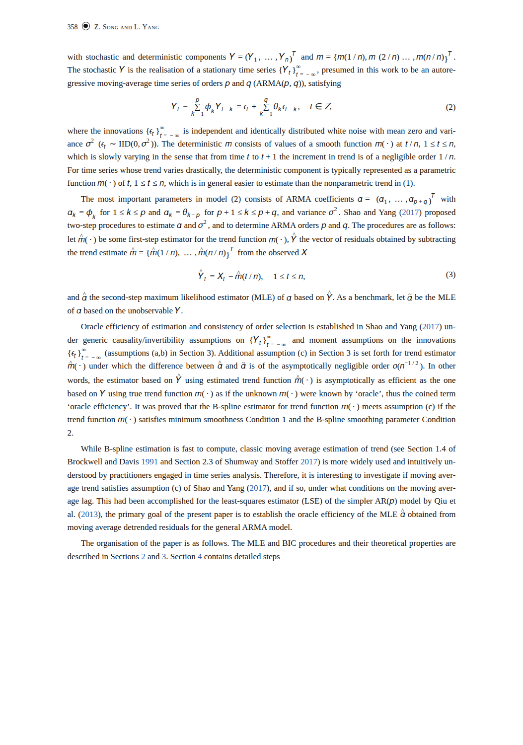358 Z. Song and L. Yang
with stochastic and deterministic components Y=(Y1,…,Yn)T and m={m(1/n),m (2/n)…,m(n/n)}T. The stochastic Y is the realisation of a stationary time series {Yt}t=−∞∞, presumed in this work to be an autoregressive moving-average time series of orders p and q (ARMA(p, q)), satisfying
Yt − ∑k=1p ϕk Yt−k = ϵt + ∑k=1q θk ϵt−k , t∈Z ,
(2)
where the innovations {ϵt}t=−∞∞ is independent and identically distributed white noise with mean zero and variance σ2 (ϵt∼IID(0,σ2)). The deterministic m consists of values of a smooth function m(·) at t/n, 1≤t≤n, which is slowly varying in the sense that from time t to t+1 the increment in trend is of a negligible order 1/n. For time series whose trend varies drastically, the deterministic component is typically represented as a parametric function m(·) of t, 1≤t≤n, which is in general easier to estimate than the nonparametric trend in (1).
The most important parameters in model (2) consists of ARMA coefficients α= (α1,…,αp+q)T with αk=ϕk for 1≤k≤p and αk=θk−p for p+1≤k≤p+q, and variance σ2. Shao and Yang (2017) proposed two-step procedures to estimate α and σ2, and to determine ARMA orders p and q. The procedures are as follows: let m^(·) be some first-step estimator for the trend function m(·), Y^ the vector of residuals obtained by subtracting the trend estimate m^={m^(1/n),…,m^(n/n)}T from the observed X
Y^t = Xt − m^ (t/n) , 1≤t≤n ,
(3)
and α^ the second-step maximum likelihood estimator (MLE) of α based on Y^. As a benchmark, let α~ be the MLE of α based on the unobservable Y.
Oracle efficiency of estimation and consistency of order selection is established in Shao and Yang (2017) under generic causality/invertibility assumptions on {Yt}t=−∞∞ and moment assumptions on the innovations {ϵt}t=−∞∞ (assumptions (a,b) in Section 3). Additional assumption (c) in Section 3 is set forth for trend estimator m^(·) under which the difference between α^ and α~ is of the asymptotically negligible order o(n−1/2). In other words, the estimator based on Y^ using estimated trend function m^(·) is asymptotically as efficient as the one based on Y using true trend function m(·) as if the unknown m(·) were known by ‘oracle’, thus the coined term ‘oracle efficiency’. It was proved that the B-spline estimator for trend function m(·) meets assumption (c) if the trend function m(·) satisfies minimum smoothness Condition 1 and the B-spline smoothing parameter Condition 2.
While B-spline estimation is fast to compute, classic moving average estimation of trend (see Section 1.4 of Brockwell and Davis 1991 and Section 2.3 of Shumway and Stoffer 2017) is more widely used and intuitively understood by practitioners engaged in time series analysis. Therefore, it is interesting to investigate if moving average trend satisfies assumption (c) of Shao and Yang (2017), and if so, under what conditions on the moving average lag. This had been accomplished for the least-squares estimator (LSE) of the simpler AR(p) model by Qiu et al. (2013), the primary goal of the present paper is to establish the oracle efficiency of the MLE α^ obtained from moving average detrended residuals for the general ARMA model.
The organisation of the paper is as follows. The MLE and BIC procedures and their theoretical properties are described in Sections 2 and 3. Section 4 contains detailed steps